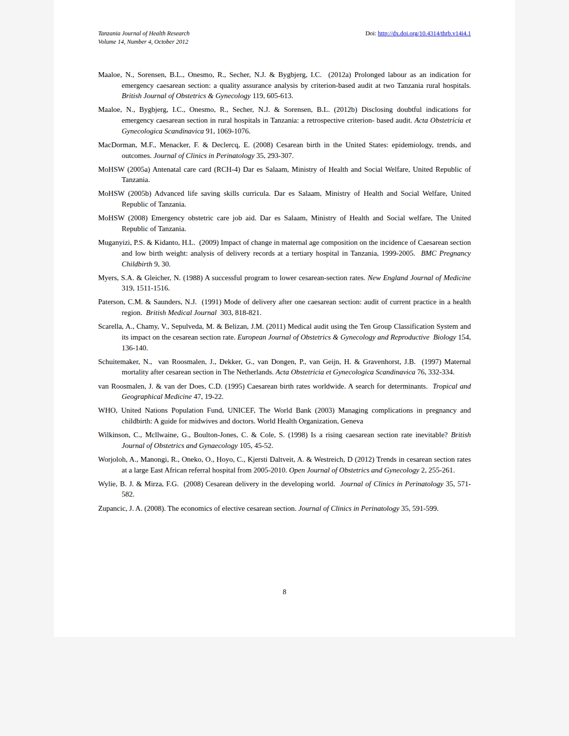Tanzania Journal of Health Research
Volume 14, Number 4, October 2012
Doi: http://dx.doi.org/10.4314/thrb.v14i4.1
Maaloe, N., Sorensen, B.L., Onesmo, R., Secher, N.J. & Bygbjerg, I.C. (2012a) Prolonged labour as an indication for emergency caesarean section: a quality assurance analysis by criterion-based audit at two Tanzania rural hospitals. British Journal of Obstetrics & Gynecology 119, 605-613.
Maaloe, N., Bygbjerg, I.C., Onesmo, R., Secher, N.J. & Sorensen, B.L. (2012b) Disclosing doubtful indications for emergency caesarean section in rural hospitals in Tanzania: a retrospective criterion- based audit. Acta Obstetricia et Gynecologica Scandinavica 91, 1069-1076.
MacDorman, M.F., Menacker, F. & Declercq, E. (2008) Cesarean birth in the United States: epidemiology, trends, and outcomes. Journal of Clinics in Perinatology 35, 293-307.
MoHSW (2005a) Antenatal care card (RCH-4) Dar es Salaam, Ministry of Health and Social Welfare, United Republic of Tanzania.
MoHSW (2005b) Advanced life saving skills curricula. Dar es Salaam, Ministry of Health and Social Welfare, United Republic of Tanzania.
MoHSW (2008) Emergency obstetric care job aid. Dar es Salaam, Ministry of Health and Social welfare, The United Republic of Tanzania.
Muganyizi, P.S. & Kidanto, H.L. (2009) Impact of change in maternal age composition on the incidence of Caesarean section and low birth weight: analysis of delivery records at a tertiary hospital in Tanzania, 1999-2005. BMC Pregnancy Childbirth 9, 30.
Myers, S.A. & Gleicher, N. (1988) A successful program to lower cesarean-section rates. New England Journal of Medicine 319, 1511-1516.
Paterson, C.M. & Saunders, N.J. (1991) Mode of delivery after one caesarean section: audit of current practice in a health region. British Medical Journal 303, 818-821.
Scarella, A., Chamy, V., Sepulveda, M. & Belizan, J.M. (2011) Medical audit using the Ten Group Classification System and its impact on the cesarean section rate. European Journal of Obstetrics & Gynecology and Reproductive Biology 154, 136-140.
Schuitemaker, N., van Roosmalen, J., Dekker, G., van Dongen, P., van Geijn, H. & Gravenhorst, J.B. (1997) Maternal mortality after cesarean section in The Netherlands. Acta Obstetricia et Gynecologica Scandinavica 76, 332-334.
van Roosmalen, J. & van der Does, C.D. (1995) Caesarean birth rates worldwide. A search for determinants. Tropical and Geographical Medicine 47, 19-22.
WHO, United Nations Population Fund, UNICEF, The World Bank (2003) Managing complications in pregnancy and childbirth: A guide for midwives and doctors. World Health Organization, Geneva
Wilkinson, C., Mcllwaine, G., Boulton-Jones, C. & Cole, S. (1998) Is a rising caesarean section rate inevitable? British Journal of Obstetrics and Gynaecology 105, 45-52.
Worjoloh, A., Manongi, R., Oneko, O., Hoyo, C., Kjersti Daltveit, A. & Westreich, D (2012) Trends in cesarean section rates at a large East African referral hospital from 2005-2010. Open Journal of Obstetrics and Gynecology 2, 255-261.
Wylie, B. J. & Mirza, F.G. (2008) Cesarean delivery in the developing world. Journal of Clinics in Perinatology 35, 571-582.
Zupancic, J. A. (2008). The economics of elective cesarean section. Journal of Clinics in Perinatology 35, 591-599.
8